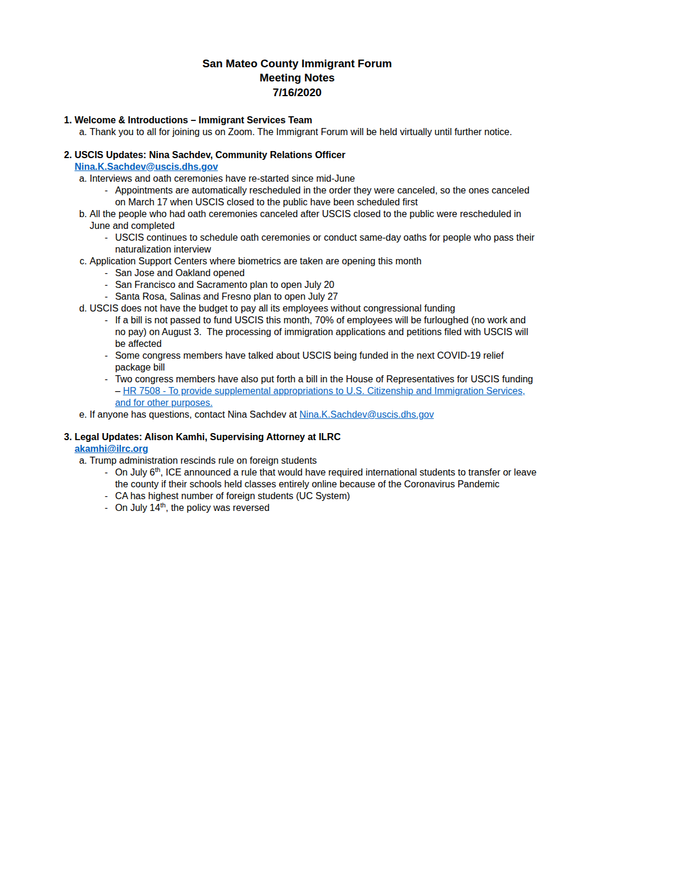San Mateo County Immigrant Forum
Meeting Notes
7/16/2020
Welcome & Introductions – Immigrant Services Team
Thank you to all for joining us on Zoom. The Immigrant Forum will be held virtually until further notice.
USCIS Updates: Nina Sachdev, Community Relations Officer
Nina.K.Sachdev@uscis.dhs.gov
Interviews and oath ceremonies have re-started since mid-June
Appointments are automatically rescheduled in the order they were canceled, so the ones canceled on March 17 when USCIS closed to the public have been scheduled first
All the people who had oath ceremonies canceled after USCIS closed to the public were rescheduled in June and completed
USCIS continues to schedule oath ceremonies or conduct same-day oaths for people who pass their naturalization interview
Application Support Centers where biometrics are taken are opening this month
San Jose and Oakland opened
San Francisco and Sacramento plan to open July 20
Santa Rosa, Salinas and Fresno plan to open July 27
USCIS does not have the budget to pay all its employees without congressional funding
If a bill is not passed to fund USCIS this month, 70% of employees will be furloughed (no work and no pay) on August 3. The processing of immigration applications and petitions filed with USCIS will be affected
Some congress members have talked about USCIS being funded in the next COVID-19 relief package bill
Two congress members have also put forth a bill in the House of Representatives for USCIS funding – HR 7508 - To provide supplemental appropriations to U.S. Citizenship and Immigration Services, and for other purposes.
If anyone has questions, contact Nina Sachdev at Nina.K.Sachdev@uscis.dhs.gov
Legal Updates: Alison Kamhi, Supervising Attorney at ILRC
akamhi@ilrc.org
Trump administration rescinds rule on foreign students
On July 6th, ICE announced a rule that would have required international students to transfer or leave the county if their schools held classes entirely online because of the Coronavirus Pandemic
CA has highest number of foreign students (UC System)
On July 14th, the policy was reversed